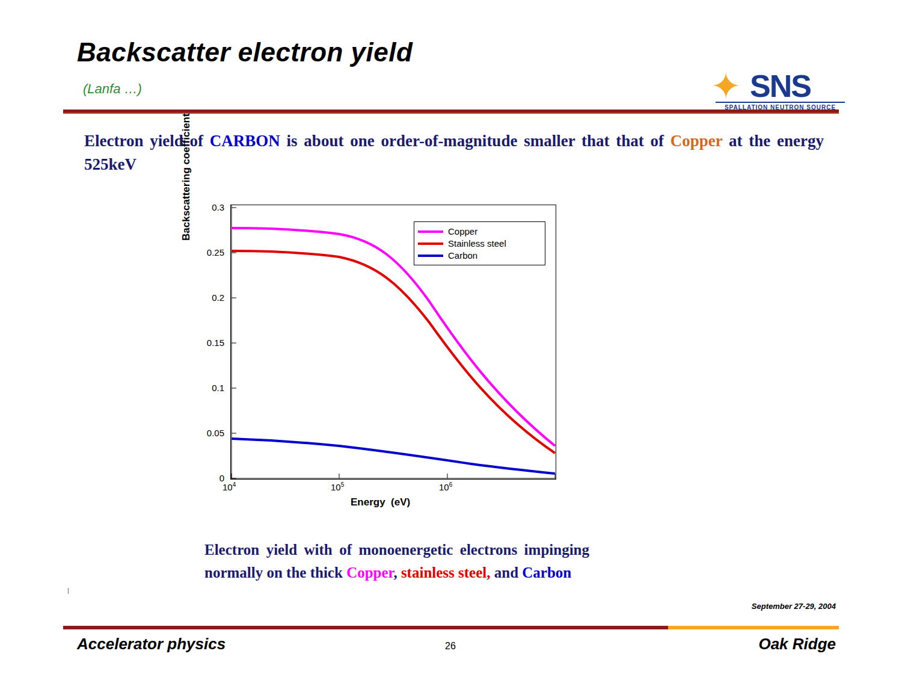Backscatter electron yield
(Lanfa …)
✦
SNS
SPALLATION NEUTRON SOURCE
Electron yield of CARBON is about one order-of-magnitude smaller that that of Copper at the energy 525keV
Backscattering coefficient
0
0.05
0.1
0.15
0.2
0.25
0.3
104
105
106
Energy (eV)
Copper
Stainless steel
Carbon
Electron yield with of monoenergetic electrons impinging normally on the thick Copper, stainless steel, and Carbon
|
September 27-29, 2004
Accelerator physics
26
Oak Ridge